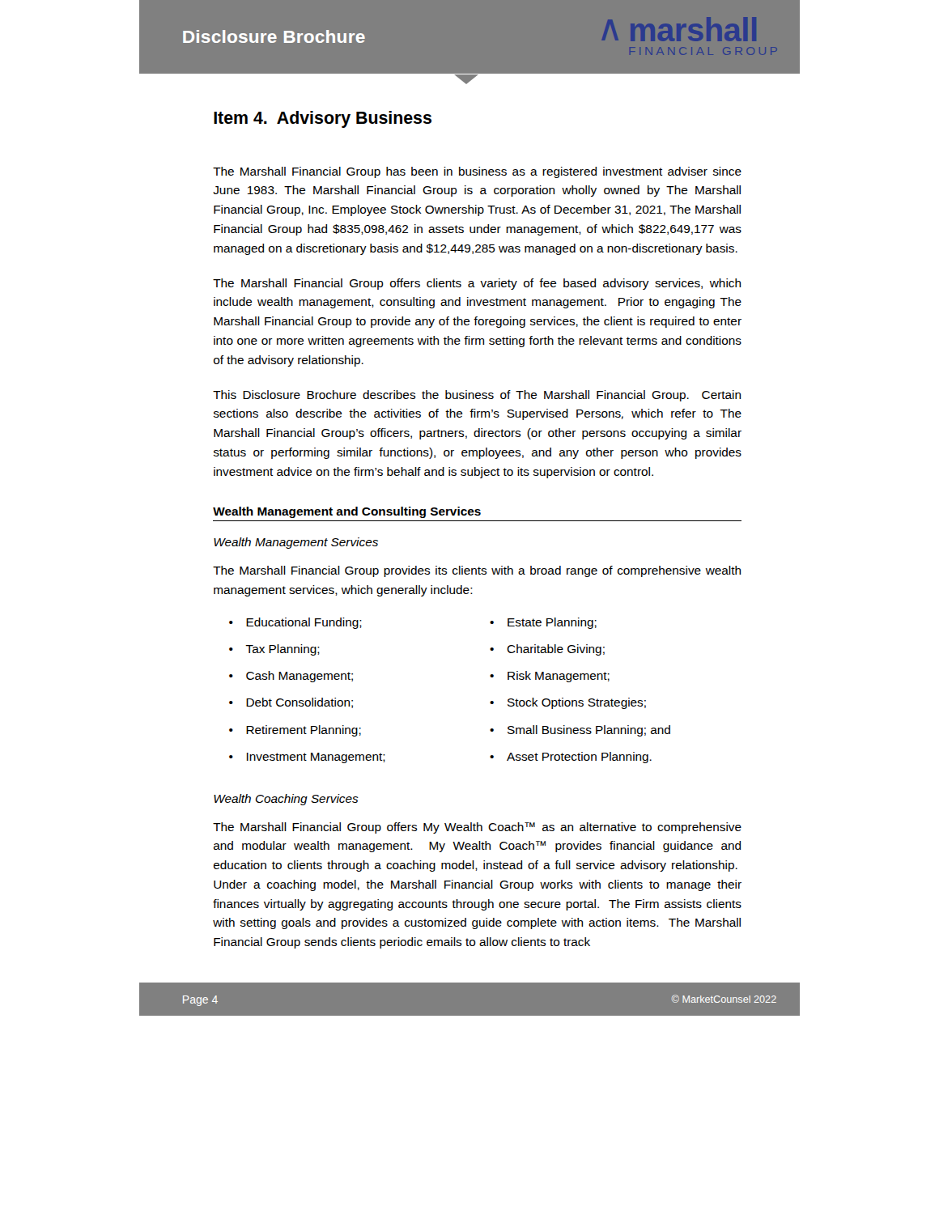Disclosure Brochure
∧
marshall FINANCIAL GROUP
Item 4. Advisory Business
The Marshall Financial Group has been in business as a registered investment adviser since June 1983. The Marshall Financial Group is a corporation wholly owned by The Marshall Financial Group, Inc. Employee Stock Ownership Trust. As of December 31, 2021, The Marshall Financial Group had $835,098,462 in assets under management, of which $822,649,177 was managed on a discretionary basis and $12,449,285 was managed on a non-discretionary basis.
The Marshall Financial Group offers clients a variety of fee based advisory services, which include wealth management, consulting and investment management. Prior to engaging The Marshall Financial Group to provide any of the foregoing services, the client is required to enter into one or more written agreements with the firm setting forth the relevant terms and conditions of the advisory relationship.
This Disclosure Brochure describes the business of The Marshall Financial Group. Certain sections also describe the activities of the firm’s Supervised Persons, which refer to The Marshall Financial Group’s officers, partners, directors (or other persons occupying a similar status or performing similar functions), or employees, and any other person who provides investment advice on the firm’s behalf and is subject to its supervision or control.
Wealth Management and Consulting Services
Wealth Management Services
The Marshall Financial Group provides its clients with a broad range of comprehensive wealth management services, which generally include:
Educational Funding;
Tax Planning;
Cash Management;
Debt Consolidation;
Retirement Planning;
Investment Management;
Estate Planning;
Charitable Giving;
Risk Management;
Stock Options Strategies;
Small Business Planning; and
Asset Protection Planning.
Wealth Coaching Services
The Marshall Financial Group offers My Wealth Coach™ as an alternative to comprehensive and modular wealth management. My Wealth Coach™ provides financial guidance and education to clients through a coaching model, instead of a full service advisory relationship. Under a coaching model, the Marshall Financial Group works with clients to manage their finances virtually by aggregating accounts through one secure portal. The Firm assists clients with setting goals and provides a customized guide complete with action items. The Marshall Financial Group sends clients periodic emails to allow clients to track
Page 4
© MarketCounsel 2022